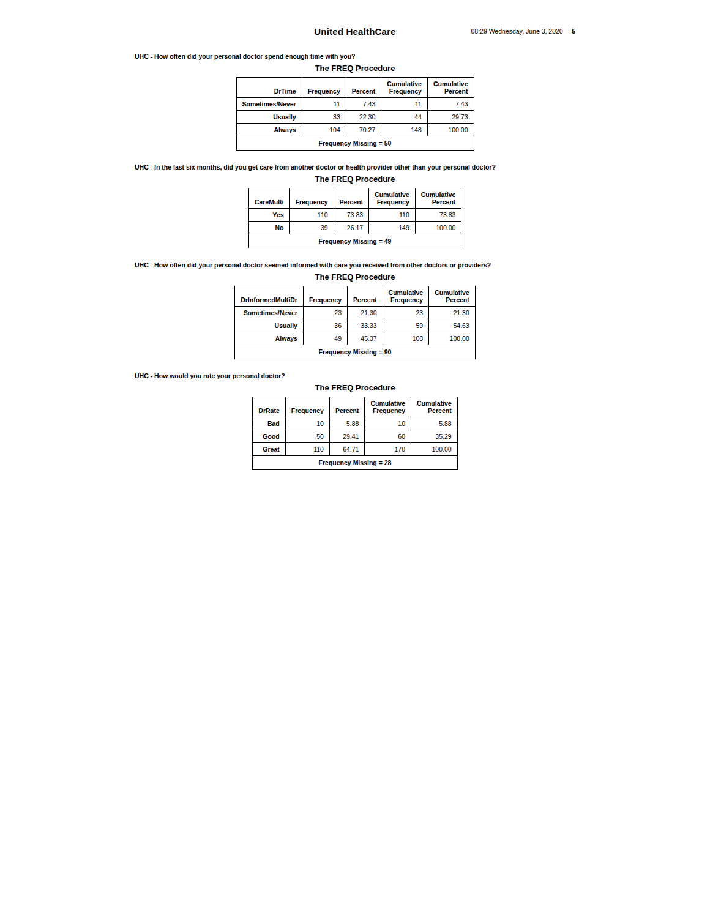United HealthCare
08:29 Wednesday, June 3, 2020 5
UHC - How often did your personal doctor spend enough time with you?
The FREQ Procedure
| DrTime | Frequency | Percent | Cumulative Frequency | Cumulative Percent |
| --- | --- | --- | --- | --- |
| Sometimes/Never | 11 | 7.43 | 11 | 7.43 |
| Usually | 33 | 22.30 | 44 | 29.73 |
| Always | 104 | 70.27 | 148 | 100.00 |
| Frequency Missing = 50 |
UHC - In the last six months, did you get care from another doctor or health provider other than your personal doctor?
The FREQ Procedure
| CareMulti | Frequency | Percent | Cumulative Frequency | Cumulative Percent |
| --- | --- | --- | --- | --- |
| Yes | 110 | 73.83 | 110 | 73.83 |
| No | 39 | 26.17 | 149 | 100.00 |
| Frequency Missing = 49 |
UHC - How often did your personal doctor seemed informed with care you received from other doctors or providers?
The FREQ Procedure
| DrInformedMultiDr | Frequency | Percent | Cumulative Frequency | Cumulative Percent |
| --- | --- | --- | --- | --- |
| Sometimes/Never | 23 | 21.30 | 23 | 21.30 |
| Usually | 36 | 33.33 | 59 | 54.63 |
| Always | 49 | 45.37 | 108 | 100.00 |
| Frequency Missing = 90 |
UHC - How would you rate your personal doctor?
The FREQ Procedure
| DrRate | Frequency | Percent | Cumulative Frequency | Cumulative Percent |
| --- | --- | --- | --- | --- |
| Bad | 10 | 5.88 | 10 | 5.88 |
| Good | 50 | 29.41 | 60 | 35.29 |
| Great | 110 | 64.71 | 170 | 100.00 |
| Frequency Missing = 28 |